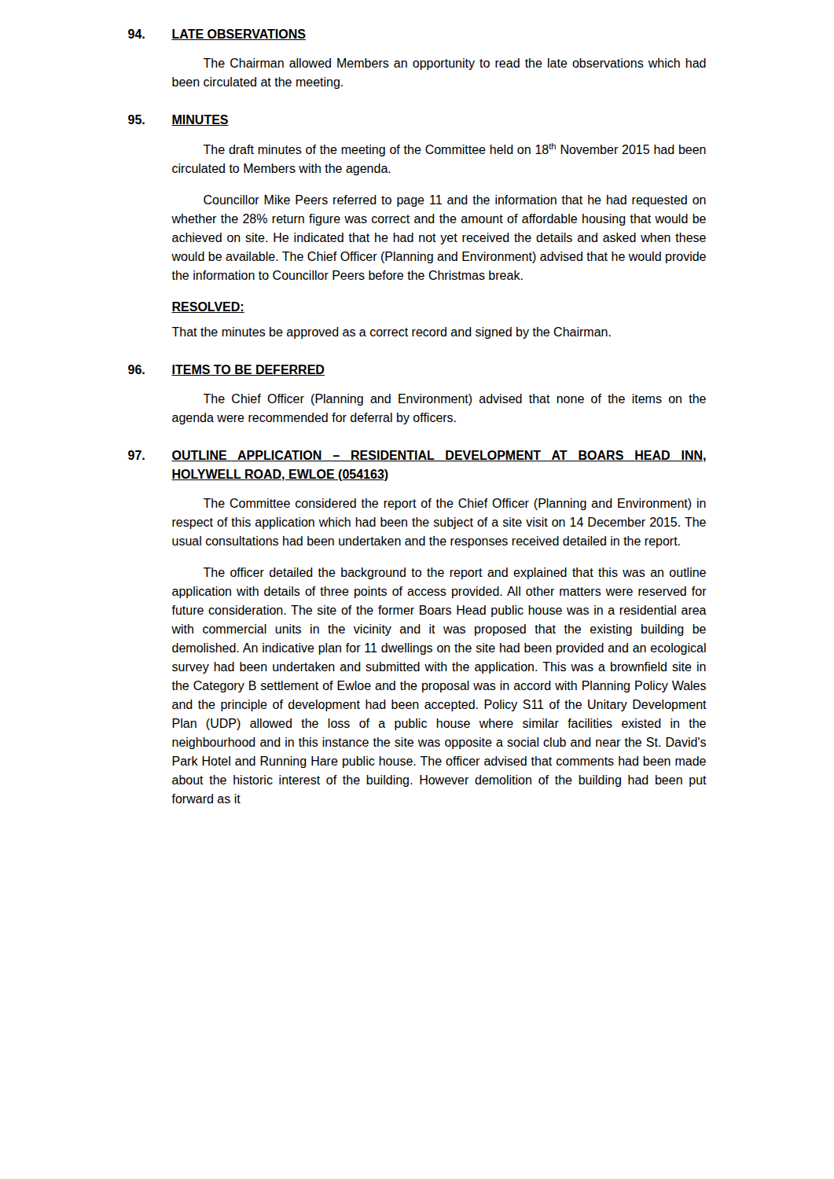94. Late Observations
The Chairman allowed Members an opportunity to read the late observations which had been circulated at the meeting.
95. Minutes
The draft minutes of the meeting of the Committee held on 18th November 2015 had been circulated to Members with the agenda.
Councillor Mike Peers referred to page 11 and the information that he had requested on whether the 28% return figure was correct and the amount of affordable housing that would be achieved on site. He indicated that he had not yet received the details and asked when these would be available. The Chief Officer (Planning and Environment) advised that he would provide the information to Councillor Peers before the Christmas break.
RESOLVED:
That the minutes be approved as a correct record and signed by the Chairman.
96. Items to be Deferred
The Chief Officer (Planning and Environment) advised that none of the items on the agenda were recommended for deferral by officers.
97. Outline Application – Residential Development at Boars Head Inn, Holywell Road, Ewloe (054163)
The Committee considered the report of the Chief Officer (Planning and Environment) in respect of this application which had been the subject of a site visit on 14 December 2015. The usual consultations had been undertaken and the responses received detailed in the report.
The officer detailed the background to the report and explained that this was an outline application with details of three points of access provided. All other matters were reserved for future consideration. The site of the former Boars Head public house was in a residential area with commercial units in the vicinity and it was proposed that the existing building be demolished. An indicative plan for 11 dwellings on the site had been provided and an ecological survey had been undertaken and submitted with the application. This was a brownfield site in the Category B settlement of Ewloe and the proposal was in accord with Planning Policy Wales and the principle of development had been accepted. Policy S11 of the Unitary Development Plan (UDP) allowed the loss of a public house where similar facilities existed in the neighbourhood and in this instance the site was opposite a social club and near the St. David's Park Hotel and Running Hare public house. The officer advised that comments had been made about the historic interest of the building. However demolition of the building had been put forward as it